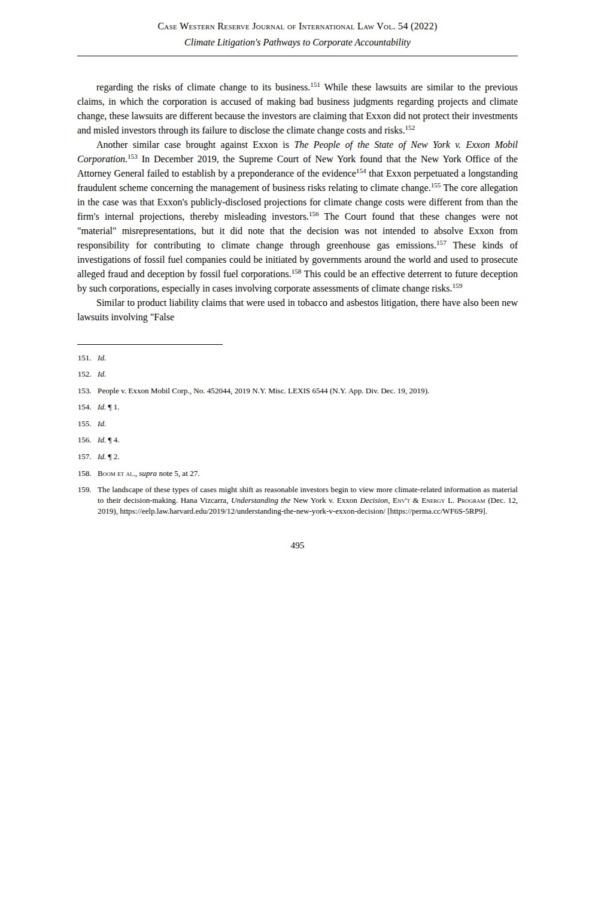Case Western Reserve Journal of International Law Vol. 54 (2022)
Climate Litigation's Pathways to Corporate Accountability
regarding the risks of climate change to its business.151 While these lawsuits are similar to the previous claims, in which the corporation is accused of making bad business judgments regarding projects and climate change, these lawsuits are different because the investors are claiming that Exxon did not protect their investments and misled investors through its failure to disclose the climate change costs and risks.152
Another similar case brought against Exxon is The People of the State of New York v. Exxon Mobil Corporation.153 In December 2019, the Supreme Court of New York found that the New York Office of the Attorney General failed to establish by a preponderance of the evidence154 that Exxon perpetuated a longstanding fraudulent scheme concerning the management of business risks relating to climate change.155 The core allegation in the case was that Exxon's publicly-disclosed projections for climate change costs were different from than the firm's internal projections, thereby misleading investors.156 The Court found that these changes were not "material" misrepresentations, but it did note that the decision was not intended to absolve Exxon from responsibility for contributing to climate change through greenhouse gas emissions.157 These kinds of investigations of fossil fuel companies could be initiated by governments around the world and used to prosecute alleged fraud and deception by fossil fuel corporations.158 This could be an effective deterrent to future deception by such corporations, especially in cases involving corporate assessments of climate change risks.159
Similar to product liability claims that were used in tobacco and asbestos litigation, there have also been new lawsuits involving "False
151. Id.
152. Id.
153. People v. Exxon Mobil Corp., No. 452044, 2019 N.Y. Misc. LEXIS 6544 (N.Y. App. Div. Dec. 19, 2019).
154. Id. ¶ 1.
155. Id.
156. Id. ¶ 4.
157. Id. ¶ 2.
158. Boom et al., supra note 5, at 27.
159. The landscape of these types of cases might shift as reasonable investors begin to view more climate-related information as material to their decision-making. Hana Vizcarra, Understanding the New York v. Exxon Decision, Env't & Energy L. Program (Dec. 12, 2019), https://eelp.law.harvard.edu/2019/12/understanding-the-new-york-v-exxon-decision/ [https://perma.cc/WF6S-5RP9].
495